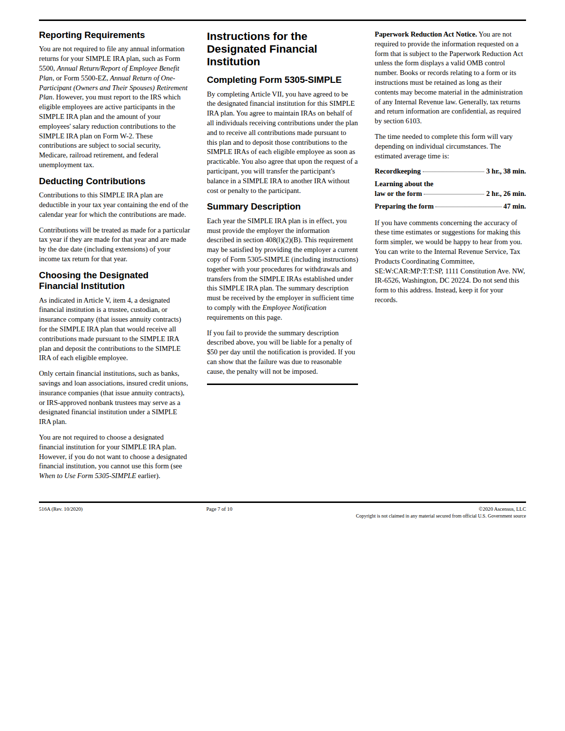Reporting Requirements
You are not required to file any annual information returns for your SIMPLE IRA plan, such as Form 5500, Annual Return/Report of Employee Benefit Plan, or Form 5500-EZ, Annual Return of One-Participant (Owners and Their Spouses) Retirement Plan. However, you must report to the IRS which eligible employees are active participants in the SIMPLE IRA plan and the amount of your employees' salary reduction contributions to the SIMPLE IRA plan on Form W-2. These contributions are subject to social security, Medicare, railroad retirement, and federal unemployment tax.
Deducting Contributions
Contributions to this SIMPLE IRA plan are deductible in your tax year containing the end of the calendar year for which the contributions are made.
Contributions will be treated as made for a particular tax year if they are made for that year and are made by the due date (including extensions) of your income tax return for that year.
Choosing the Designated Financial Institution
As indicated in Article V, item 4, a designated financial institution is a trustee, custodian, or insurance company (that issues annuity contracts) for the SIMPLE IRA plan that would receive all contributions made pursuant to the SIMPLE IRA plan and deposit the contributions to the SIMPLE IRA of each eligible employee.
Only certain financial institutions, such as banks, savings and loan associations, insured credit unions, insurance companies (that issue annuity contracts), or IRS-approved nonbank trustees may serve as a designated financial institution under a SIMPLE IRA plan.
You are not required to choose a designated financial institution for your SIMPLE IRA plan. However, if you do not want to choose a designated financial institution, you cannot use this form (see When to Use Form 5305-SIMPLE earlier).
Instructions for the Designated Financial Institution
Completing Form 5305-SIMPLE
By completing Article VII, you have agreed to be the designated financial institution for this SIMPLE IRA plan. You agree to maintain IRAs on behalf of all individuals receiving contributions under the plan and to receive all contributions made pursuant to this plan and to deposit those contributions to the SIMPLE IRAs of each eligible employee as soon as practicable. You also agree that upon the request of a participant, you will transfer the participant's balance in a SIMPLE IRA to another IRA without cost or penalty to the participant.
Summary Description
Each year the SIMPLE IRA plan is in effect, you must provide the employer the information described in section 408(l)(2)(B). This requirement may be satisfied by providing the employer a current copy of Form 5305-SIMPLE (including instructions) together with your procedures for withdrawals and transfers from the SIMPLE IRAs established under this SIMPLE IRA plan. The summary description must be received by the employer in sufficient time to comply with the Employee Notification requirements on this page.
If you fail to provide the summary description described above, you will be liable for a penalty of $50 per day until the notification is provided. If you can show that the failure was due to reasonable cause, the penalty will not be imposed.
Paperwork Reduction Act Notice. You are not required to provide the information requested on a form that is subject to the Paperwork Reduction Act unless the form displays a valid OMB control number. Books or records relating to a form or its instructions must be retained as long as their contents may become material in the administration of any Internal Revenue law. Generally, tax returns and return information are confidential, as required by section 6103.
The time needed to complete this form will vary depending on individual circumstances. The estimated average time is:
Recordkeeping 3 hr., 38 min.
Learning about the
law or the form 2 hr., 26 min.
Preparing the form 47 min.
If you have comments concerning the accuracy of these time estimates or suggestions for making this form simpler, we would be happy to hear from you. You can write to the Internal Revenue Service, Tax Products Coordinating Committee, SE:W:CAR:MP:T:T:SP, 1111 Constitution Ave. NW, IR-6526, Washington, DC 20224. Do not send this form to this address. Instead, keep it for your records.
516A (Rev. 10/2020)
Page 7 of 10
©2020 Ascensus, LLC
Copyright is not claimed in any material secured from official U.S. Government source